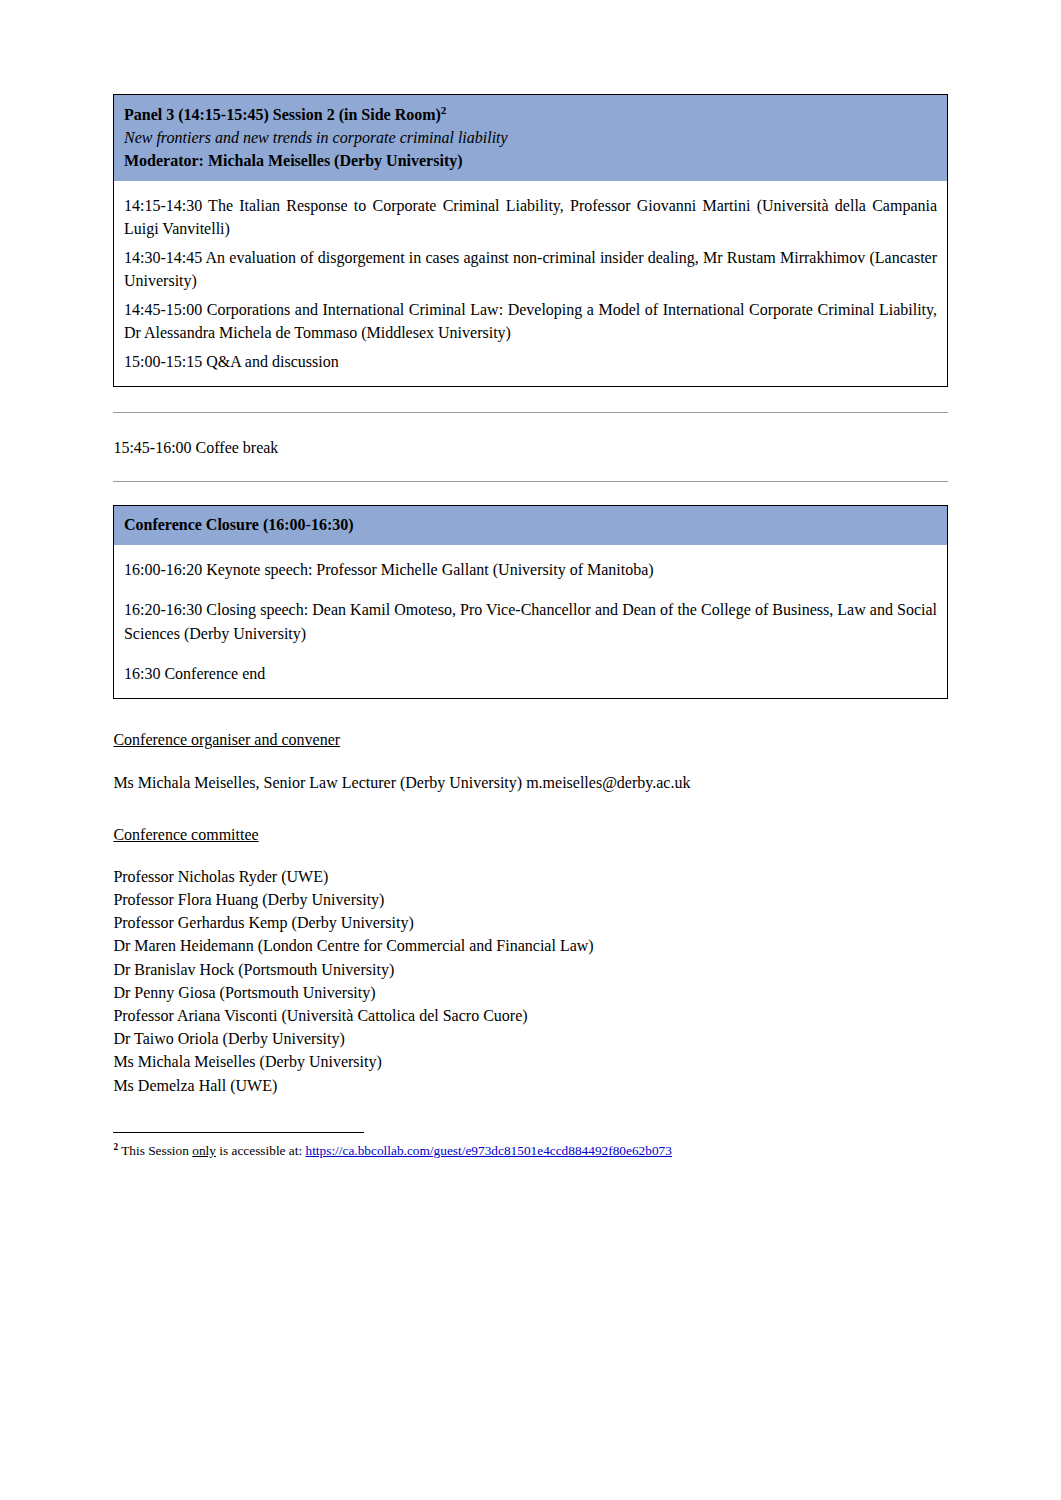Panel 3 (14:15-15:45) Session 2 (in Side Room)2
New frontiers and new trends in corporate criminal liability
Moderator: Michala Meiselles (Derby University)
14:15-14:30 The Italian Response to Corporate Criminal Liability, Professor Giovanni Martini (Università della Campania Luigi Vanvitelli)
14:30-14:45 An evaluation of disgorgement in cases against non-criminal insider dealing, Mr Rustam Mirrakhimov (Lancaster University)
14:45-15:00 Corporations and International Criminal Law: Developing a Model of International Corporate Criminal Liability, Dr Alessandra Michela de Tommaso (Middlesex University)
15:00-15:15 Q&A and discussion
15:45-16:00 Coffee break
Conference Closure (16:00-16:30)
16:00-16:20 Keynote speech: Professor Michelle Gallant (University of Manitoba)
16:20-16:30 Closing speech: Dean Kamil Omoteso, Pro Vice-Chancellor and Dean of the College of Business, Law and Social Sciences (Derby University)
16:30 Conference end
Conference organiser and convener
Ms Michala Meiselles, Senior Law Lecturer (Derby University) m.meiselles@derby.ac.uk
Conference committee
Professor Nicholas Ryder (UWE)
Professor Flora Huang (Derby University)
Professor Gerhardus Kemp (Derby University)
Dr Maren Heidemann (London Centre for Commercial and Financial Law)
Dr Branislav Hock (Portsmouth University)
Dr Penny Giosa (Portsmouth University)
Professor Ariana Visconti (Università Cattolica del Sacro Cuore)
Dr Taiwo Oriola (Derby University)
Ms Michala Meiselles (Derby University)
Ms Demelza Hall (UWE)
2 This Session only is accessible at: https://ca.bbcollab.com/guest/e973dc81501e4ccd884492f80e62b073